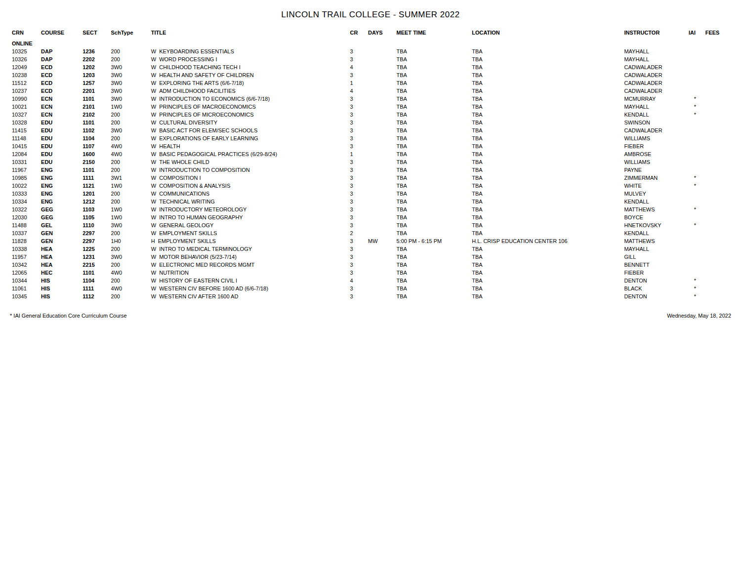LINCOLN TRAIL COLLEGE - SUMMER 2022
| CRN | COURSE | SECT | SchType | TITLE | CR | DAYS | MEET TIME | LOCATION | INSTRUCTOR | IAI | FEES |
| --- | --- | --- | --- | --- | --- | --- | --- | --- | --- | --- | --- |
| ONLINE |
| 10325 | DAP | 1236 | 200 | W KEYBOARDING ESSENTIALS | 3 | | TBA | TBA | MAYHALL | | |
| 10326 | DAP | 2202 | 200 | W WORD PROCESSING I | 3 | | TBA | TBA | MAYHALL | | |
| 12049 | ECD | 1202 | 3W0 | W CHILDHOOD TEACHING TECH I | 4 | | TBA | TBA | CADWALADER | | |
| 10238 | ECD | 1203 | 3W0 | W HEALTH AND SAFETY OF CHILDREN | 3 | | TBA | TBA | CADWALADER | | |
| 11512 | ECD | 1257 | 3W0 | W EXPLORING THE ARTS (6/6-7/18) | 1 | | TBA | TBA | CADWALADER | | |
| 10237 | ECD | 2201 | 3W0 | W ADM CHILDHOOD FACILITIES | 4 | | TBA | TBA | CADWALADER | | |
| 10990 | ECN | 1101 | 3W0 | W INTRODUCTION TO ECONOMICS (6/6-7/18) | 3 | | TBA | TBA | MCMURRAY | * | |
| 10021 | ECN | 2101 | 1W0 | W PRINCIPLES OF MACROECONOMICS | 3 | | TBA | TBA | MAYHALL | * | |
| 10327 | ECN | 2102 | 200 | W PRINCIPLES OF MICROECONOMICS | 3 | | TBA | TBA | KENDALL | * | |
| 10328 | EDU | 1101 | 200 | W CULTURAL DIVERSITY | 3 | | TBA | TBA | SWINSON | | |
| 11415 | EDU | 1102 | 3W0 | W BASIC ACT FOR ELEM/SEC SCHOOLS | 3 | | TBA | TBA | CADWALADER | | |
| 11148 | EDU | 1104 | 200 | W EXPLORATIONS OF EARLY LEARNING | 3 | | TBA | TBA | WILLIAMS | | |
| 10415 | EDU | 1107 | 4W0 | W HEALTH | 3 | | TBA | TBA | FIEBER | | |
| 12084 | EDU | 1600 | 4W0 | W BASIC PEDAGOGICAL PRACTICES (6/29-8/24) | 1 | | TBA | TBA | AMBROSE | | |
| 10331 | EDU | 2150 | 200 | W THE WHOLE CHILD | 3 | | TBA | TBA | WILLIAMS | | |
| 11967 | ENG | 1101 | 200 | W INTRODUCTION TO COMPOSITION | 3 | | TBA | TBA | PAYNE | | |
| 10985 | ENG | 1111 | 3W1 | W COMPOSITION I | 3 | | TBA | TBA | ZIMMERMAN | * | |
| 10022 | ENG | 1121 | 1W0 | W COMPOSITION & ANALYSIS | 3 | | TBA | TBA | WHITE | * | |
| 10333 | ENG | 1201 | 200 | W COMMUNICATIONS | 3 | | TBA | TBA | MULVEY | | |
| 10334 | ENG | 1212 | 200 | W TECHNICAL WRITING | 3 | | TBA | TBA | KENDALL | | |
| 10322 | GEG | 1103 | 1W0 | W INTRODUCTORY METEOROLOGY | 3 | | TBA | TBA | MATTHEWS | * | |
| 12030 | GEG | 1105 | 1W0 | W INTRO TO HUMAN GEOGRAPHY | 3 | | TBA | TBA | BOYCE | | |
| 11488 | GEL | 1110 | 3W0 | W GENERAL GEOLOGY | 3 | | TBA | TBA | HNETKOVSKY | * | |
| 10337 | GEN | 2297 | 200 | W EMPLOYMENT SKILLS | 2 | | TBA | TBA | KENDALL | | |
| 11828 | GEN | 2297 | 1H0 | H EMPLOYMENT SKILLS | 3 | MW | 5:00 PM - 6:15 PM | H.L. CRISP EDUCATION CENTER 106 | MATTHEWS | | |
| 10338 | HEA | 1225 | 200 | W INTRO TO MEDICAL TERMINOLOGY | 3 | | TBA | TBA | MAYHALL | | |
| 11957 | HEA | 1231 | 3W0 | W MOTOR BEHAVIOR (5/23-7/14) | 3 | | TBA | TBA | GILL | | |
| 10342 | HEA | 2215 | 200 | W ELECTRONIC MED RECORDS MGMT | 3 | | TBA | TBA | BENNETT | | |
| 12065 | HEC | 1101 | 4W0 | W NUTRITION | 3 | | TBA | TBA | FIEBER | | |
| 10344 | HIS | 1104 | 200 | W HISTORY OF EASTERN CIVIL I | 4 | | TBA | TBA | DENTON | * | |
| 11061 | HIS | 1111 | 4W0 | W WESTERN CIV BEFORE 1600 AD (6/6-7/18) | 3 | | TBA | TBA | BLACK | * | |
| 10345 | HIS | 1112 | 200 | W WESTERN CIV AFTER 1600 AD | 3 | | TBA | TBA | DENTON | * | |
* IAI General Education Core Curriculum Course Wednesday, May 18, 2022